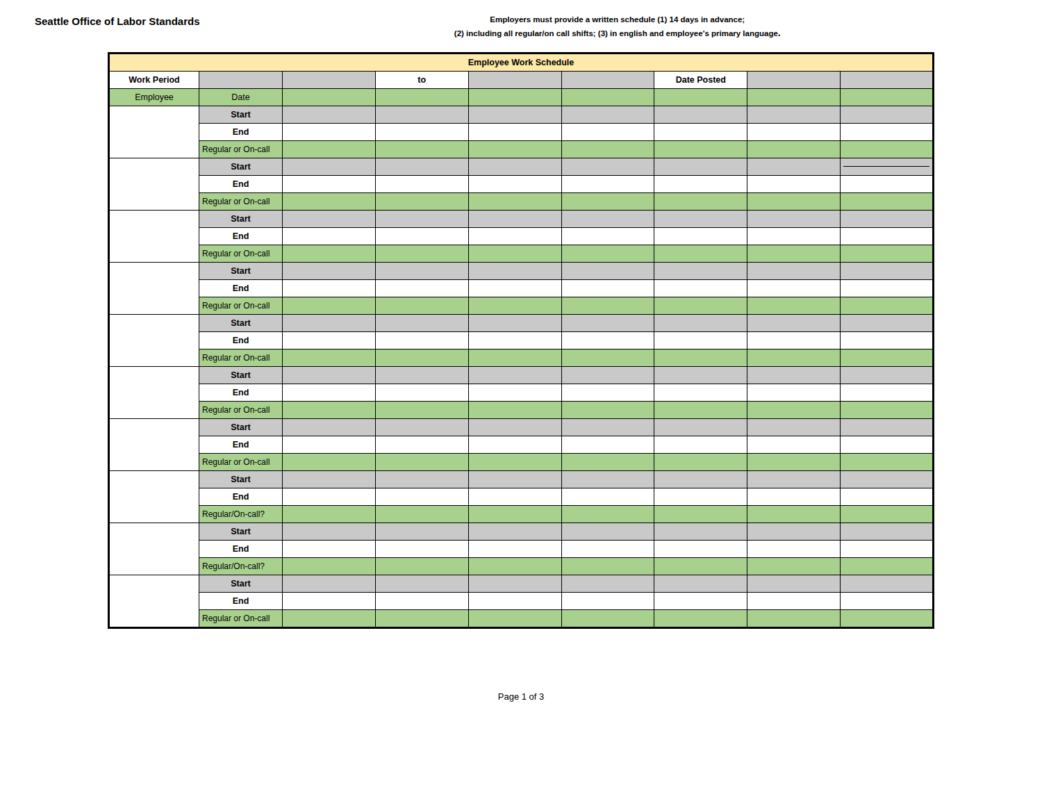Seattle Office of Labor Standards
Employers must provide a written schedule (1) 14 days in advance;
(2) including all regular/on call shifts; (3) in english and employee's primary language.
| Employee Work Schedule |
| Work Period | | | to | | | Date Posted | | |
| Employee | Date | | | | | | | |
| | Start | | | | | | | |
| End | | | | | | | |
| Regular or On-call | | | | | | | |
| | Start | | | | | | | |
| End | | | | | | | |
| Regular or On-call | | | | | | | |
| | Start | | | | | | | |
| End | | | | | | | |
| Regular or On-call | | | | | | | |
| | Start | | | | | | | |
| End | | | | | | | |
| Regular or On-call | | | | | | | |
| | Start | | | | | | | |
| End | | | | | | | |
| Regular or On-call | | | | | | | |
| | Start | | | | | | | |
| End | | | | | | | |
| Regular or On-call | | | | | | | |
| | Start | | | | | | | |
| End | | | | | | | |
| Regular or On-call | | | | | | | |
| | Start | | | | | | | |
| End | | | | | | | |
| Regular/On-call? | | | | | | | |
| | Start | | | | | | | |
| End | | | | | | | |
| Regular/On-call? | | | | | | | |
| | Start | | | | | | | |
| End | | | | | | | |
| Regular or On-call | | | | | | | |
Page 1 of 3